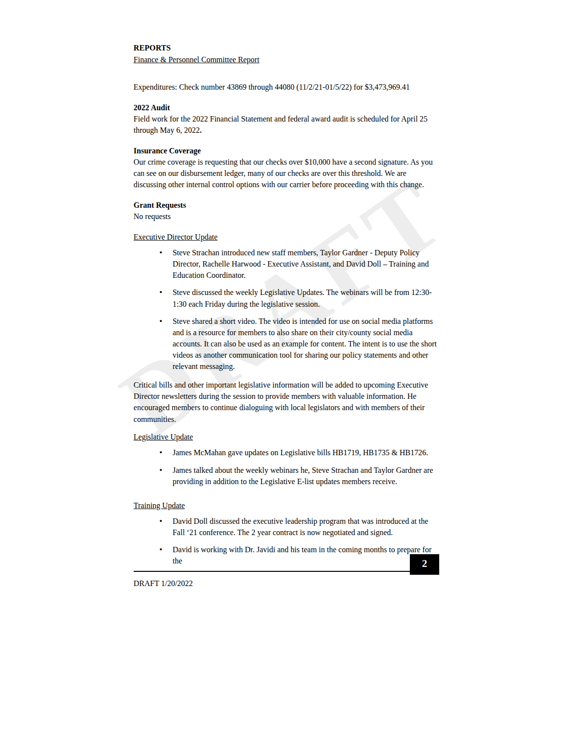DRAFT
REPORTS
Finance & Personnel Committee Report
Expenditures: Check number 43869 through 44080 (11/2/21-01/5/22) for $3,473,969.41
2022 Audit
Field work for the 2022 Financial Statement and federal award audit is scheduled for April 25 through May 6, 2022.
Insurance Coverage
Our crime coverage is requesting that our checks over $10,000 have a second signature. As you can see on our disbursement ledger, many of our checks are over this threshold. We are discussing other internal control options with our carrier before proceeding with this change.
Grant Requests
No requests
Executive Director Update
Steve Strachan introduced new staff members, Taylor Gardner - Deputy Policy Director, Rachelle Harwood - Executive Assistant, and David Doll – Training and Education Coordinator.
Steve discussed the weekly Legislative Updates. The webinars will be from 12:30-1:30 each Friday during the legislative session.
Steve shared a short video. The video is intended for use on social media platforms and is a resource for members to also share on their city/county social media accounts. It can also be used as an example for content. The intent is to use the short videos as another communication tool for sharing our policy statements and other relevant messaging.
Critical bills and other important legislative information will be added to upcoming Executive Director newsletters during the session to provide members with valuable information. He encouraged members to continue dialoguing with local legislators and with members of their communities.
Legislative Update
James McMahan gave updates on Legislative bills HB1719, HB1735 & HB1726.
James talked about the weekly webinars he, Steve Strachan and Taylor Gardner are providing in addition to the Legislative E-list updates members receive.
Training Update
David Doll discussed the executive leadership program that was introduced at the Fall ‘21 conference. The 2 year contract is now negotiated and signed.
David is working with Dr. Javidi and his team in the coming months to prepare for the
DRAFT 1/20/2022
2